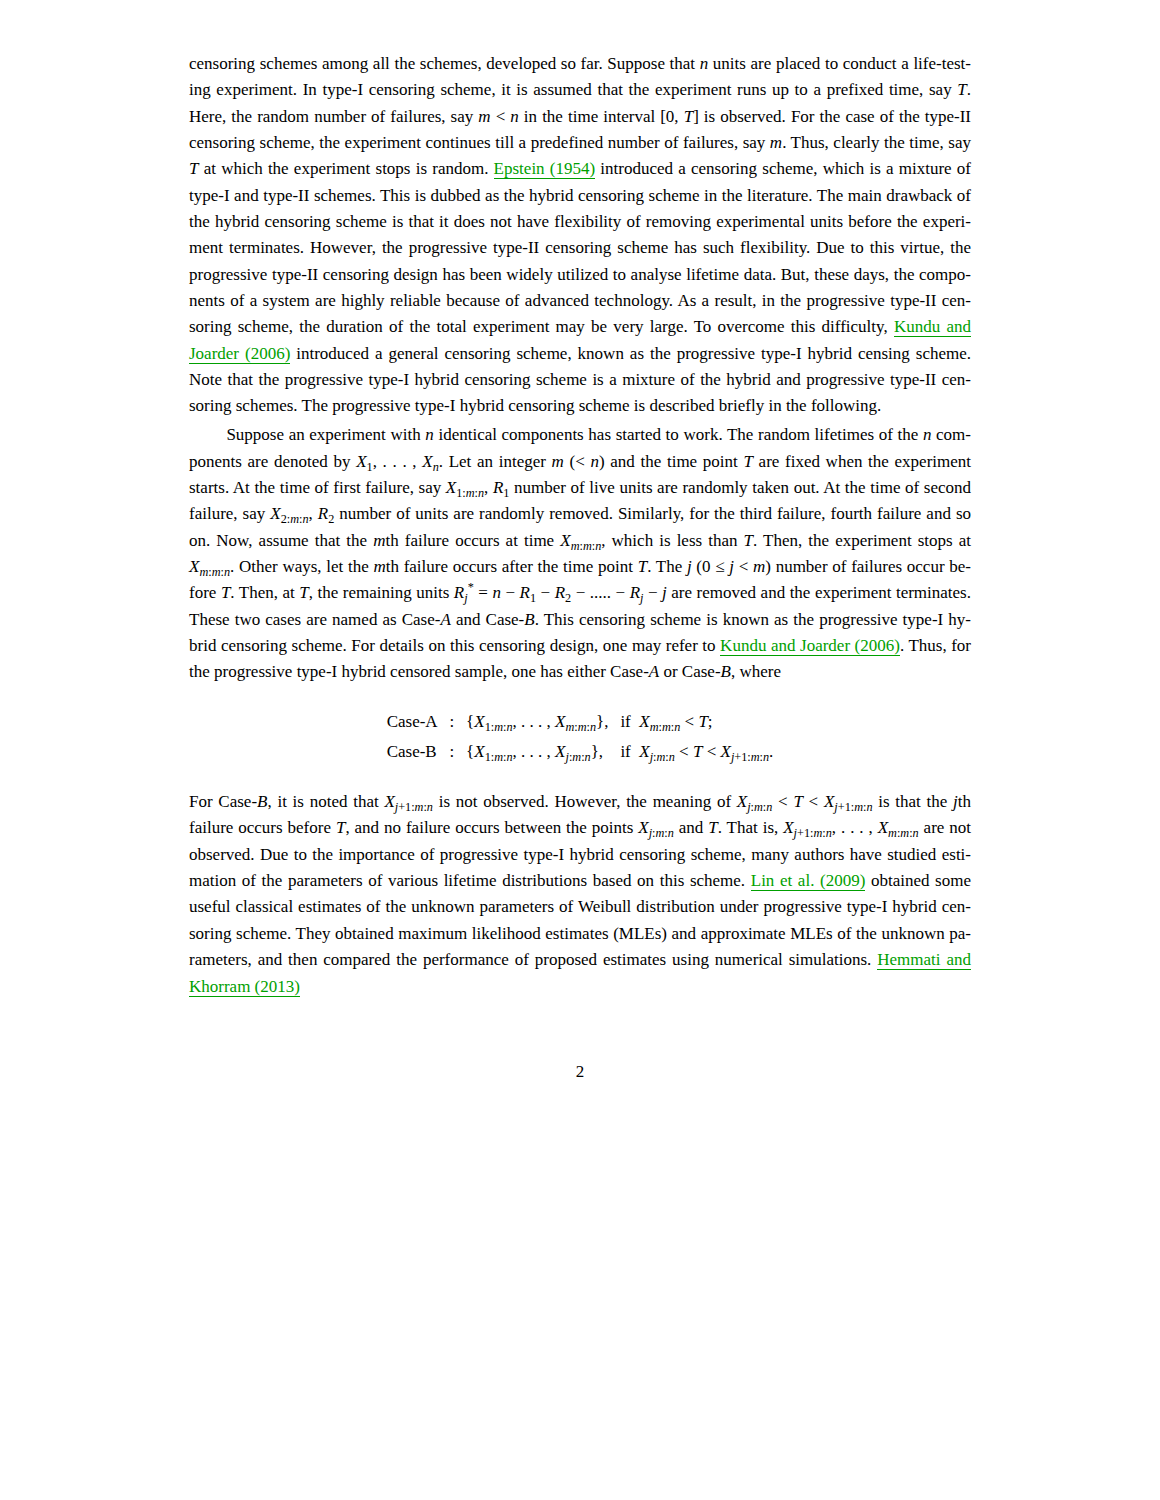censoring schemes among all the schemes, developed so far. Suppose that n units are placed to conduct a life-testing experiment. In type-I censoring scheme, it is assumed that the experiment runs up to a prefixed time, say T. Here, the random number of failures, say m < n in the time interval [0, T] is observed. For the case of the type-II censoring scheme, the experiment continues till a predefined number of failures, say m. Thus, clearly the time, say T at which the experiment stops is random. Epstein (1954) introduced a censoring scheme, which is a mixture of type-I and type-II schemes. This is dubbed as the hybrid censoring scheme in the literature. The main drawback of the hybrid censoring scheme is that it does not have flexibility of removing experimental units before the experiment terminates. However, the progressive type-II censoring scheme has such flexibility. Due to this virtue, the progressive type-II censoring design has been widely utilized to analyse lifetime data. But, these days, the components of a system are highly reliable because of advanced technology. As a result, in the progressive type-II censoring scheme, the duration of the total experiment may be very large. To overcome this difficulty, Kundu and Joarder (2006) introduced a general censoring scheme, known as the progressive type-I hybrid censing scheme. Note that the progressive type-I hybrid censoring scheme is a mixture of the hybrid and progressive type-II censoring schemes. The progressive type-I hybrid censoring scheme is described briefly in the following.
Suppose an experiment with n identical components has started to work. The random lifetimes of the n components are denoted by X1, . . . , Xn. Let an integer m (< n) and the time point T are fixed when the experiment starts. At the time of first failure, say X1:m:n, R1 number of live units are randomly taken out. At the time of second failure, say X2:m:n, R2 number of units are randomly removed. Similarly, for the third failure, fourth failure and so on. Now, assume that the mth failure occurs at time Xm:m:n, which is less than T. Then, the experiment stops at Xm:m:n. Other ways, let the mth failure occurs after the time point T. The j (0 ≤ j < m) number of failures occur before T. Then, at T, the remaining units Rj* = n − R1 − R2 − ..... − Rj − j are removed and the experiment terminates. These two cases are named as Case-A and Case-B. This censoring scheme is known as the progressive type-I hybrid censoring scheme. For details on this censoring design, one may refer to Kundu and Joarder (2006). Thus, for the progressive type-I hybrid censored sample, one has either Case-A or Case-B, where
| Case-A | : | { X 1: m : n , . . . , X m : m : n }, | if X m : m : n < T ; |
| Case-B | : | { X 1: m : n , . . . , X j : m : n }, | if X j : m : n < T < X j +1: m : n . |
For Case-B, it is noted that Xj+1:m:n is not observed. However, the meaning of Xj:m:n < T < Xj+1:m:n is that the jth failure occurs before T, and no failure occurs between the points Xj:m:n and T. That is, Xj+1:m:n, . . . , Xm:m:n are not observed. Due to the importance of progressive type-I hybrid censoring scheme, many authors have studied estimation of the parameters of various lifetime distributions based on this scheme. Lin et al. (2009) obtained some useful classical estimates of the unknown parameters of Weibull distribution under progressive type-I hybrid censoring scheme. They obtained maximum likelihood estimates (MLEs) and approximate MLEs of the unknown parameters, and then compared the performance of proposed estimates using numerical simulations. Hemmati and Khorram (2013)
2